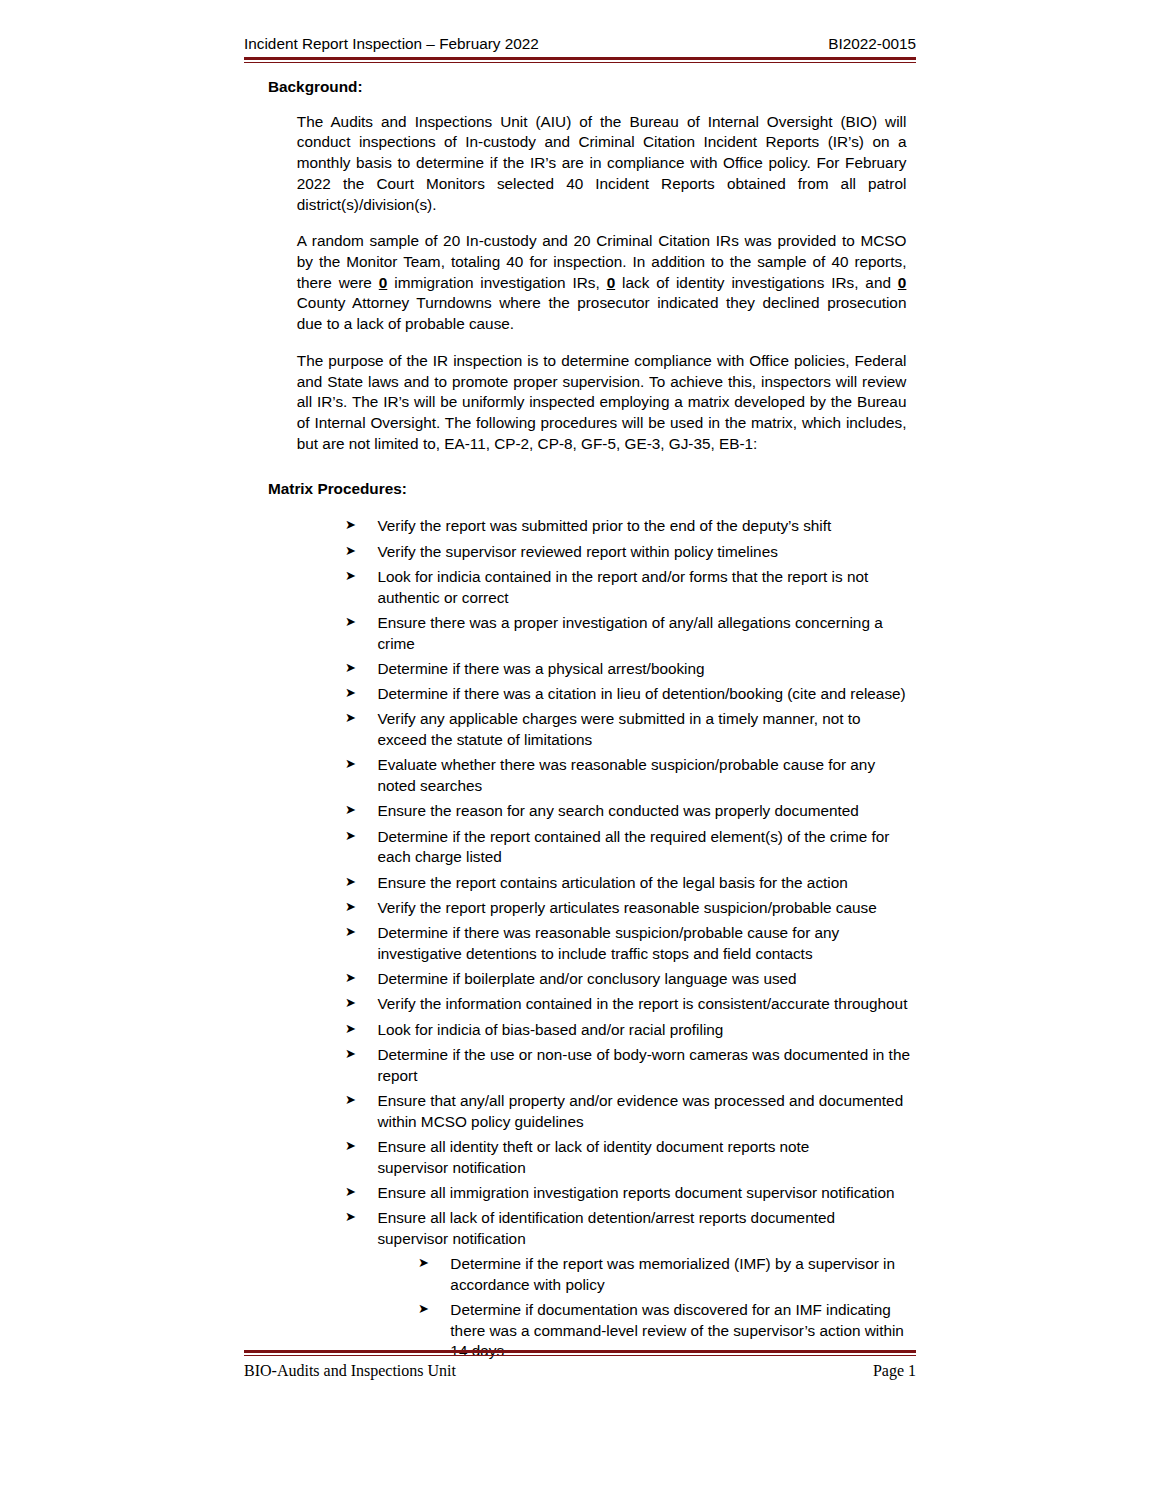Incident Report Inspection – February 2022
BI2022-0015
Background:
The Audits and Inspections Unit (AIU) of the Bureau of Internal Oversight (BIO) will conduct inspections of In-custody and Criminal Citation Incident Reports (IR’s) on a monthly basis to determine if the IR’s are in compliance with Office policy. For February 2022 the Court Monitors selected 40 Incident Reports obtained from all patrol district(s)/division(s).
A random sample of 20 In-custody and 20 Criminal Citation IRs was provided to MCSO by the Monitor Team, totaling 40 for inspection. In addition to the sample of 40 reports, there were 0 immigration investigation IRs, 0 lack of identity investigations IRs, and 0 County Attorney Turndowns where the prosecutor indicated they declined prosecution due to a lack of probable cause.
The purpose of the IR inspection is to determine compliance with Office policies, Federal and State laws and to promote proper supervision. To achieve this, inspectors will review all IR’s. The IR’s will be uniformly inspected employing a matrix developed by the Bureau of Internal Oversight. The following procedures will be used in the matrix, which includes, but are not limited to, EA-11, CP-2, CP-8, GF-5, GE-3, GJ-35, EB-1:
Matrix Procedures:
Verify the report was submitted prior to the end of the deputy’s shift
Verify the supervisor reviewed report within policy timelines
Look for indicia contained in the report and/or forms that the report is not authentic or correct
Ensure there was a proper investigation of any/all allegations concerning a crime
Determine if there was a physical arrest/booking
Determine if there was a citation in lieu of detention/booking (cite and release)
Verify any applicable charges were submitted in a timely manner, not to exceed the statute of limitations
Evaluate whether there was reasonable suspicion/probable cause for any noted searches
Ensure the reason for any search conducted was properly documented
Determine if the report contained all the required element(s) of the crime for each charge listed
Ensure the report contains articulation of the legal basis for the action
Verify the report properly articulates reasonable suspicion/probable cause
Determine if there was reasonable suspicion/probable cause for any investigative detentions to include traffic stops and field contacts
Determine if boilerplate and/or conclusory language was used
Verify the information contained in the report is consistent/accurate throughout
Look for indicia of bias-based and/or racial profiling
Determine if the use or non-use of body-worn cameras was documented in the report
Ensure that any/all property and/or evidence was processed and documented within MCSO policy guidelines
Ensure all identity theft or lack of identity document reports note supervisor notification
Ensure all immigration investigation reports document supervisor notification
Ensure all lack of identification detention/arrest reports documented supervisor notification
Determine if the report was memorialized (IMF) by a supervisor in accordance with policy
Determine if documentation was discovered for an IMF indicating there was a command-level review of the supervisor’s action within 14 days
BIO-Audits and Inspections Unit
Page 1